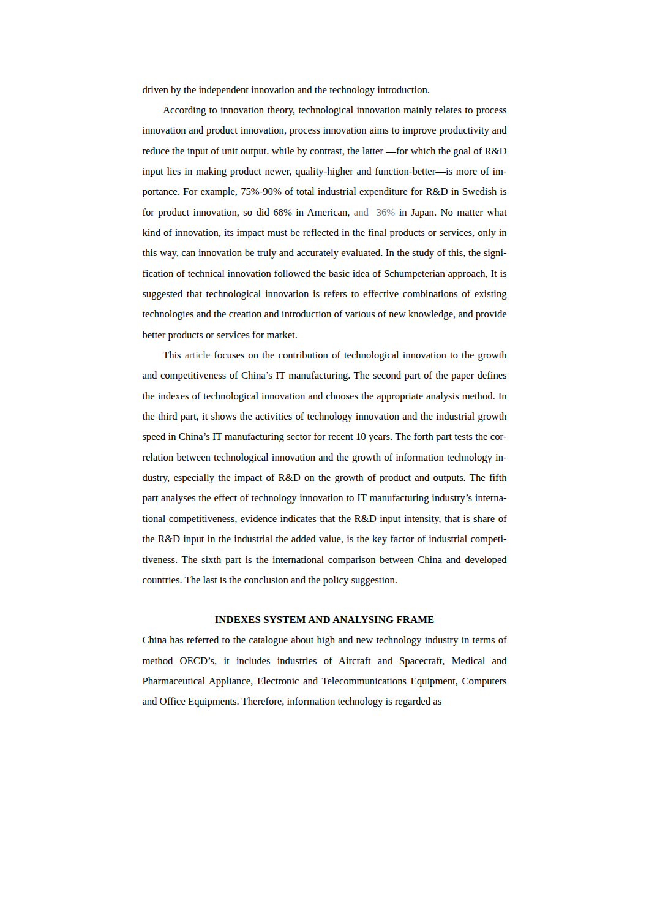driven by the independent innovation and the technology introduction.
According to innovation theory, technological innovation mainly relates to process innovation and product innovation, process innovation aims to improve productivity and reduce the input of unit output. while by contrast, the latter —for which the goal of R&D input lies in making product newer, quality-higher and function-better—is more of importance. For example, 75%-90% of total industrial expenditure for R&D in Swedish is for product innovation, so did 68% in American, and 36% in Japan. No matter what kind of innovation, its impact must be reflected in the final products or services, only in this way, can innovation be truly and accurately evaluated. In the study of this, the signification of technical innovation followed the basic idea of Schumpeterian approach, It is suggested that technological innovation is refers to effective combinations of existing technologies and the creation and introduction of various of new knowledge, and provide better products or services for market.
This article focuses on the contribution of technological innovation to the growth and competitiveness of China’s IT manufacturing. The second part of the paper defines the indexes of technological innovation and chooses the appropriate analysis method. In the third part, it shows the activities of technology innovation and the industrial growth speed in China’s IT manufacturing sector for recent 10 years. The forth part tests the correlation between technological innovation and the growth of information technology industry, especially the impact of R&D on the growth of product and outputs. The fifth part analyses the effect of technology innovation to IT manufacturing industry’s international competitiveness, evidence indicates that the R&D input intensity, that is share of the R&D input in the industrial the added value, is the key factor of industrial competitiveness. The sixth part is the international comparison between China and developed countries. The last is the conclusion and the policy suggestion.
INDEXES SYSTEM AND ANALYSING FRAME
China has referred to the catalogue about high and new technology industry in terms of method OECD’s, it includes industries of Aircraft and Spacecraft, Medical and Pharmaceutical Appliance, Electronic and Telecommunications Equipment, Computers and Office Equipments. Therefore, information technology is regarded as